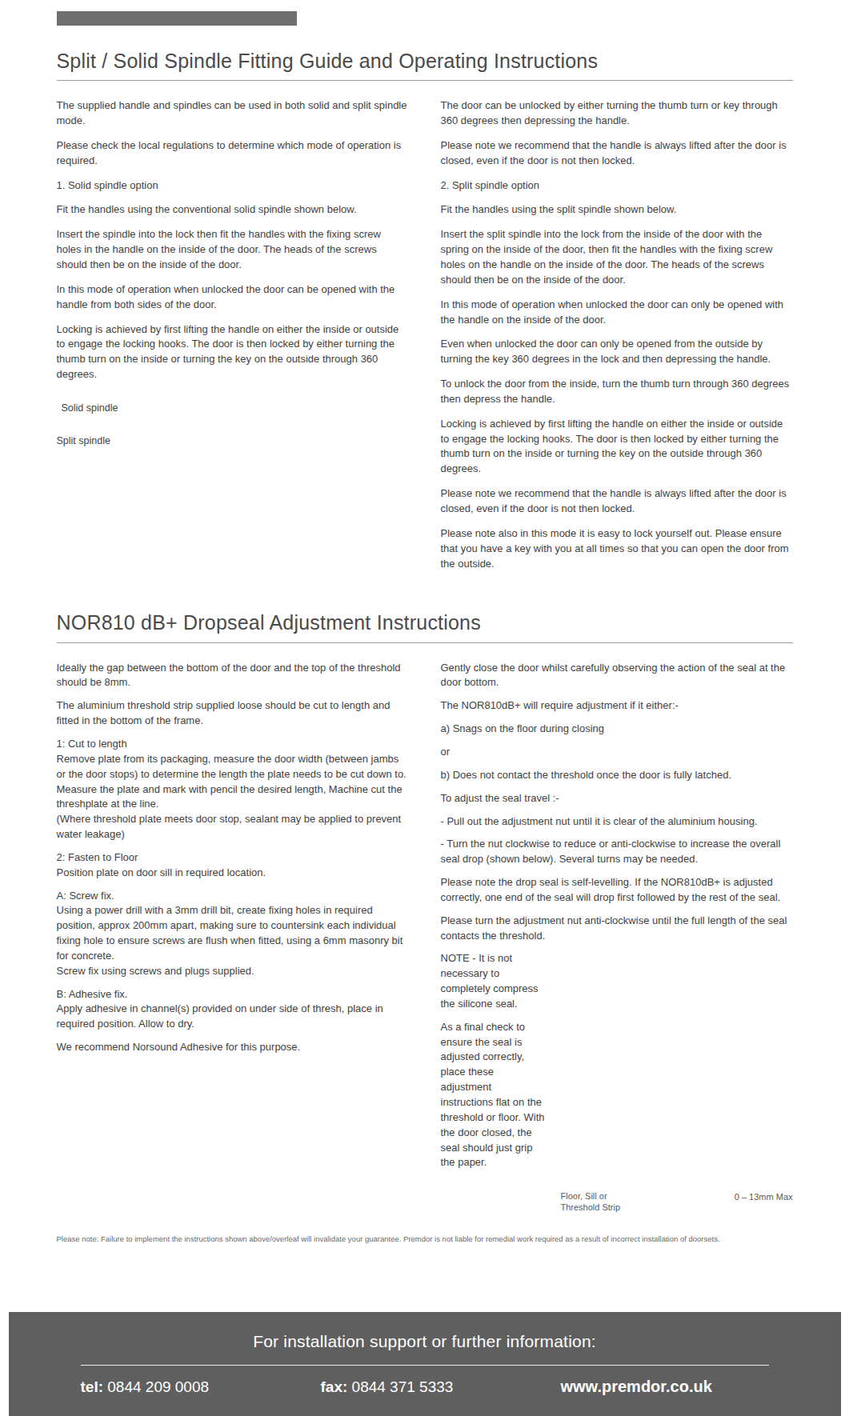Split / Solid Spindle Fitting Guide and Operating Instructions
The supplied handle and spindles can be used in both solid and split spindle mode.
Please check the local regulations to determine which mode of operation is required.
1. Solid spindle option
Fit the handles using the conventional solid spindle shown below.
Insert the spindle into the lock then fit the handles with the fixing screw holes in the handle on the inside of the door. The heads of the screws should then be on the inside of the door.
In this mode of operation when unlocked the door can be opened with the handle from both sides of the door.
Locking is achieved by first lifting the handle on either the inside or outside to engage the locking hooks. The door is then locked by either turning the thumb turn on the inside or turning the key on the outside through 360 degrees.
Solid spindle
Split spindle
The door can be unlocked by either turning the thumb turn or key through 360 degrees then depressing the handle.
Please note we recommend that the handle is always lifted after the door is closed, even if the door is not then locked.
2. Split spindle option
Fit the handles using the split spindle shown below.
Insert the split spindle into the lock from the inside of the door with the spring on the inside of the door, then fit the handles with the fixing screw holes on the handle on the inside of the door. The heads of the screws should then be on the inside of the door.
In this mode of operation when unlocked the door can only be opened with the handle on the inside of the door.
Even when unlocked the door can only be opened from the outside by turning the key 360 degrees in the lock and then depressing the handle.
To unlock the door from the inside, turn the thumb turn through 360 degrees then depress the handle.
Locking is achieved by first lifting the handle on either the inside or outside to engage the locking hooks. The door is then locked by either turning the thumb turn on the inside or turning the key on the outside through 360 degrees.
Please note we recommend that the handle is always lifted after the door is closed, even if the door is not then locked.
Please note also in this mode it is easy to lock yourself out. Please ensure that you have a key with you at all times so that you can open the door from the outside.
NOR810 dB+ Dropseal Adjustment Instructions
Ideally the gap between the bottom of the door and the top of the threshold should be 8mm.
The aluminium threshold strip supplied loose should be cut to length and fitted in the bottom of the frame.
1: Cut to length
Remove plate from its packaging, measure the door width (between jambs or the door stops) to determine the length the plate needs to be cut down to.
Measure the plate and mark with pencil the desired length, Machine cut the threshplate at the line.
(Where threshold plate meets door stop, sealant may be applied to prevent water leakage)
2: Fasten to Floor
Position plate on door sill in required location.
A: Screw fix.
Using a power drill with a 3mm drill bit, create fixing holes in required position, approx 200mm apart, making sure to countersink each individual fixing hole to ensure screws are flush when fitted, using a 6mm masonry bit for concrete.
Screw fix using screws and plugs supplied.
B: Adhesive fix.
Apply adhesive in channel(s) provided on under side of thresh, place in required position. Allow to dry.
We recommend Norsound Adhesive for this purpose.
Gently close the door whilst carefully observing the action of the seal at the door bottom.
The NOR810dB+ will require adjustment if it either:-
a) Snags on the floor during closing
or
b) Does not contact the threshold once the door is fully latched.
To adjust the seal travel :-
- Pull out the adjustment nut until it is clear of the aluminium housing.
- Turn the nut clockwise to reduce or anti-clockwise to increase the overall seal drop (shown below). Several turns may be needed.
Please note the drop seal is self-levelling. If the NOR810dB+ is adjusted correctly, one end of the seal will drop first followed by the rest of the seal.
Please turn the adjustment nut anti-clockwise until the full length of the seal contacts the threshold.
Floor, Sill or
Threshold Strip 0 – 13mm Max
NOTE - It is not necessary to completely compress the silicone seal.
As a final check to ensure the seal is adjusted correctly, place these adjustment instructions flat on the threshold or floor. With the door closed, the seal should just grip the paper.
Please note: Failure to implement the instructions shown above/overleaf will invalidate your guarantee. Premdor is not liable for remedial work required as a result of incorrect installation of doorsets.
For installation support or further information:
tel: 0844 209 0008
fax: 0844 371 5333
www.premdor.co.uk